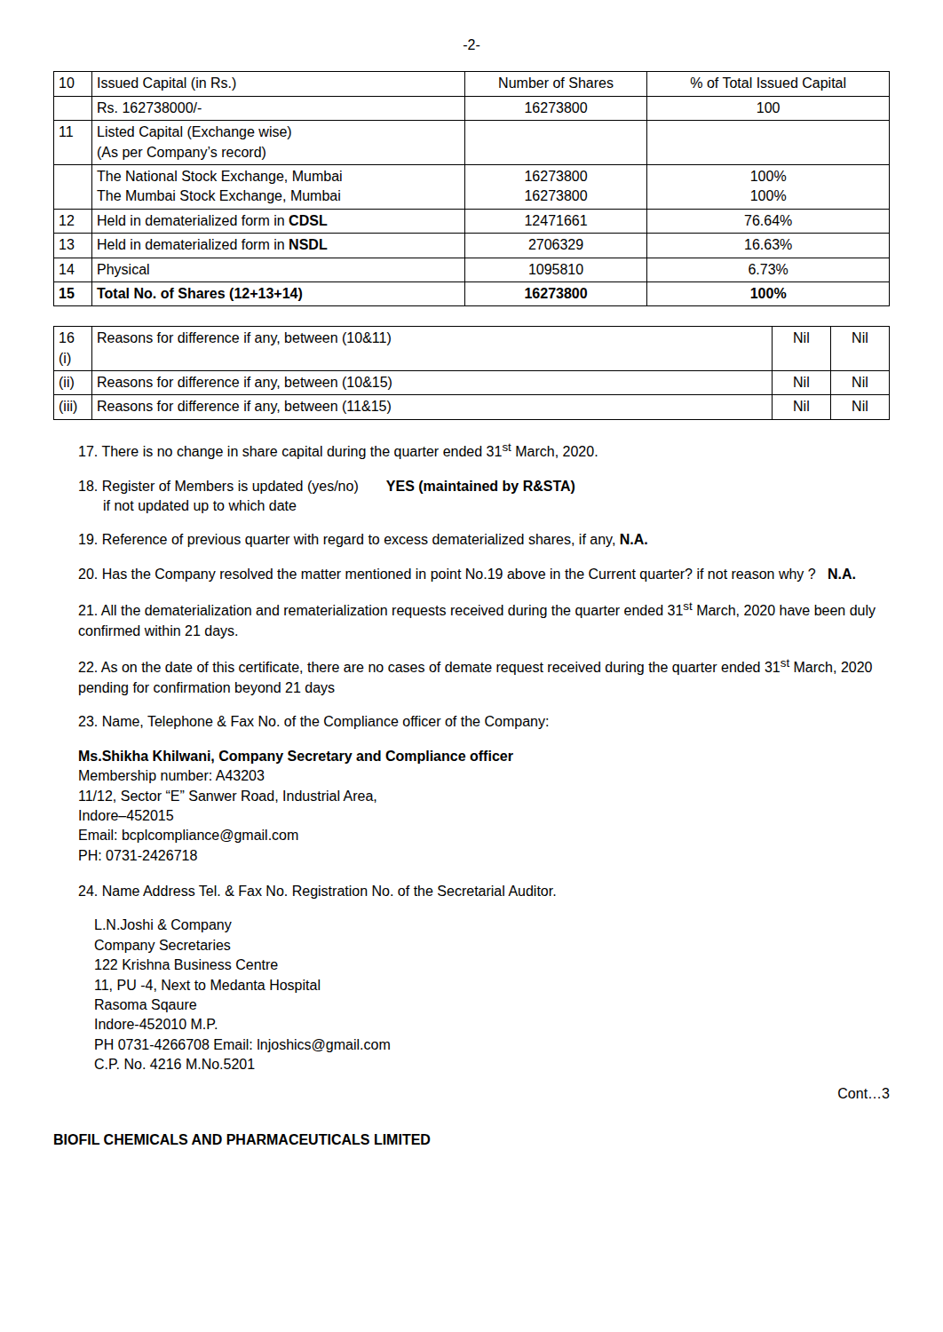-2-
| 10 | Issued Capital (in Rs.) | Number of Shares | % of Total Issued Capital |
| | Rs. 162738000/- | 16273800 | 100 |
| 11 | Listed Capital (Exchange wise) (As per Company’s record) | | |
| | The National Stock Exchange, Mumbai The Mumbai Stock Exchange, Mumbai | 16273800 16273800 | 100% 100% |
| 12 | Held in dematerialized form in CDSL | 12471661 | 76.64% |
| 13 | Held in dematerialized form in NSDL | 2706329 | 16.63% |
| 14 | Physical | 1095810 | 6.73% |
| 15 | Total No. of Shares (12+13+14) | 16273800 | 100% |
| 16 (i) | Reasons for difference if any, between (10&11) | Nil | Nil |
| (ii) | Reasons for difference if any, between (10&15) | Nil | Nil |
| (iii) | Reasons for difference if any, between (11&15) | Nil | Nil |
17. There is no change in share capital during the quarter ended 31st March, 2020.
18. Register of Members is updated (yes/no) YES (maintained by R&STA)
if not updated up to which date
19. Reference of previous quarter with regard to excess dematerialized shares, if any, N.A.
20. Has the Company resolved the matter mentioned in point No.19 above in the Current quarter? if not reason why ? N.A.
21. All the dematerialization and rematerialization requests received during the quarter ended 31st March, 2020 have been duly confirmed within 21 days.
22. As on the date of this certificate, there are no cases of demate request received during the quarter ended 31st March, 2020 pending for confirmation beyond 21 days
23. Name, Telephone & Fax No. of the Compliance officer of the Company:
Ms.Shikha Khilwani, Company Secretary and Compliance officer
Membership number: A43203
11/12, Sector “E” Sanwer Road, Industrial Area,
Indore–452015
Email: bcplcompliance@gmail.com
PH: 0731-2426718
24. Name Address Tel. & Fax No. Registration No. of the Secretarial Auditor.
L.N.Joshi & Company
Company Secretaries
122 Krishna Business Centre
11, PU -4, Next to Medanta Hospital
Rasoma Sqaure
Indore-452010 M.P.
PH 0731-4266708 Email: lnjoshics@gmail.com
C.P. No. 4216 M.No.5201
Cont…3
BIOFIL CHEMICALS AND PHARMACEUTICALS LIMITED